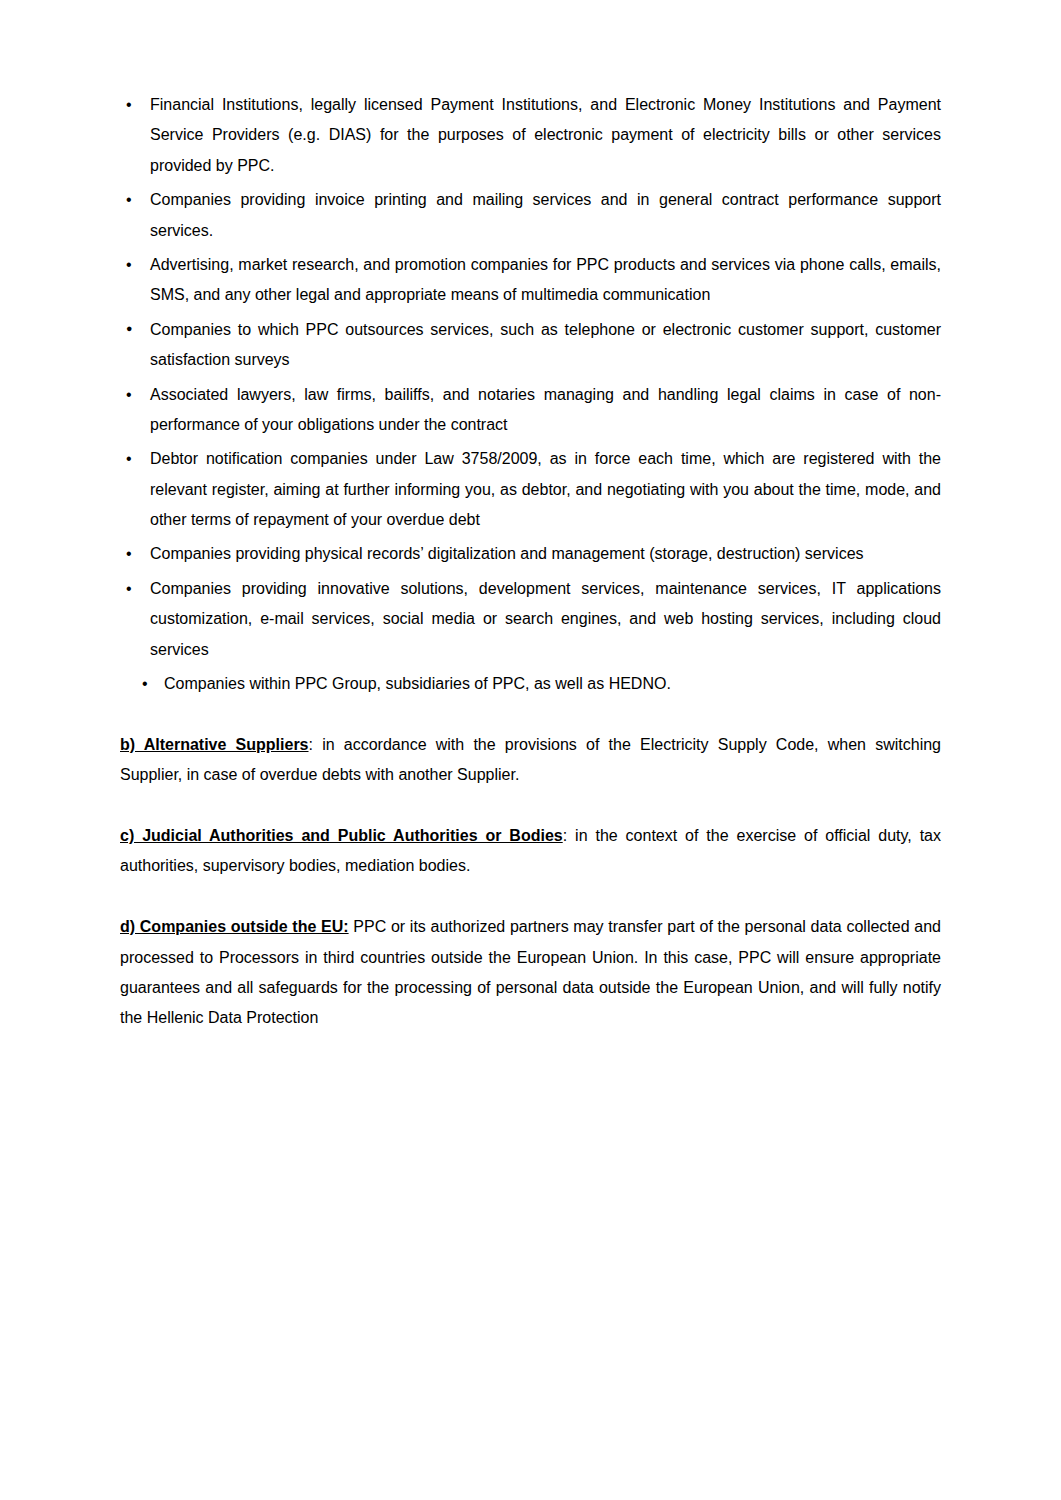Financial Institutions, legally licensed Payment Institutions, and Electronic Money Institutions and Payment Service Providers (e.g. DIAS) for the purposes of electronic payment of electricity bills or other services provided by PPC.
Companies providing invoice printing and mailing services and in general contract performance support services.
Advertising, market research, and promotion companies for PPC products and services via phone calls, emails, SMS, and any other legal and appropriate means of multimedia communication
Companies to which PPC outsources services, such as telephone or electronic customer support, customer satisfaction surveys
Associated lawyers, law firms, bailiffs, and notaries managing and handling legal claims in case of non-performance of your obligations under the contract
Debtor notification companies under Law 3758/2009, as in force each time, which are registered with the relevant register, aiming at further informing you, as debtor, and negotiating with you about the time, mode, and other terms of repayment of your overdue debt
Companies providing physical records’ digitalization and management (storage, destruction) services
Companies providing innovative solutions, development services, maintenance services, IT applications customization, e-mail services, social media or search engines, and web hosting services, including cloud services
Companies within PPC Group, subsidiaries of PPC, as well as HEDNO.
b) Alternative Suppliers: in accordance with the provisions of the Electricity Supply Code, when switching Supplier, in case of overdue debts with another Supplier.
c) Judicial Authorities and Public Authorities or Bodies: in the context of the exercise of official duty, tax authorities, supervisory bodies, mediation bodies.
d) Companies outside the EU: PPC or its authorized partners may transfer part of the personal data collected and processed to Processors in third countries outside the European Union. In this case, PPC will ensure appropriate guarantees and all safeguards for the processing of personal data outside the European Union, and will fully notify the Hellenic Data Protection